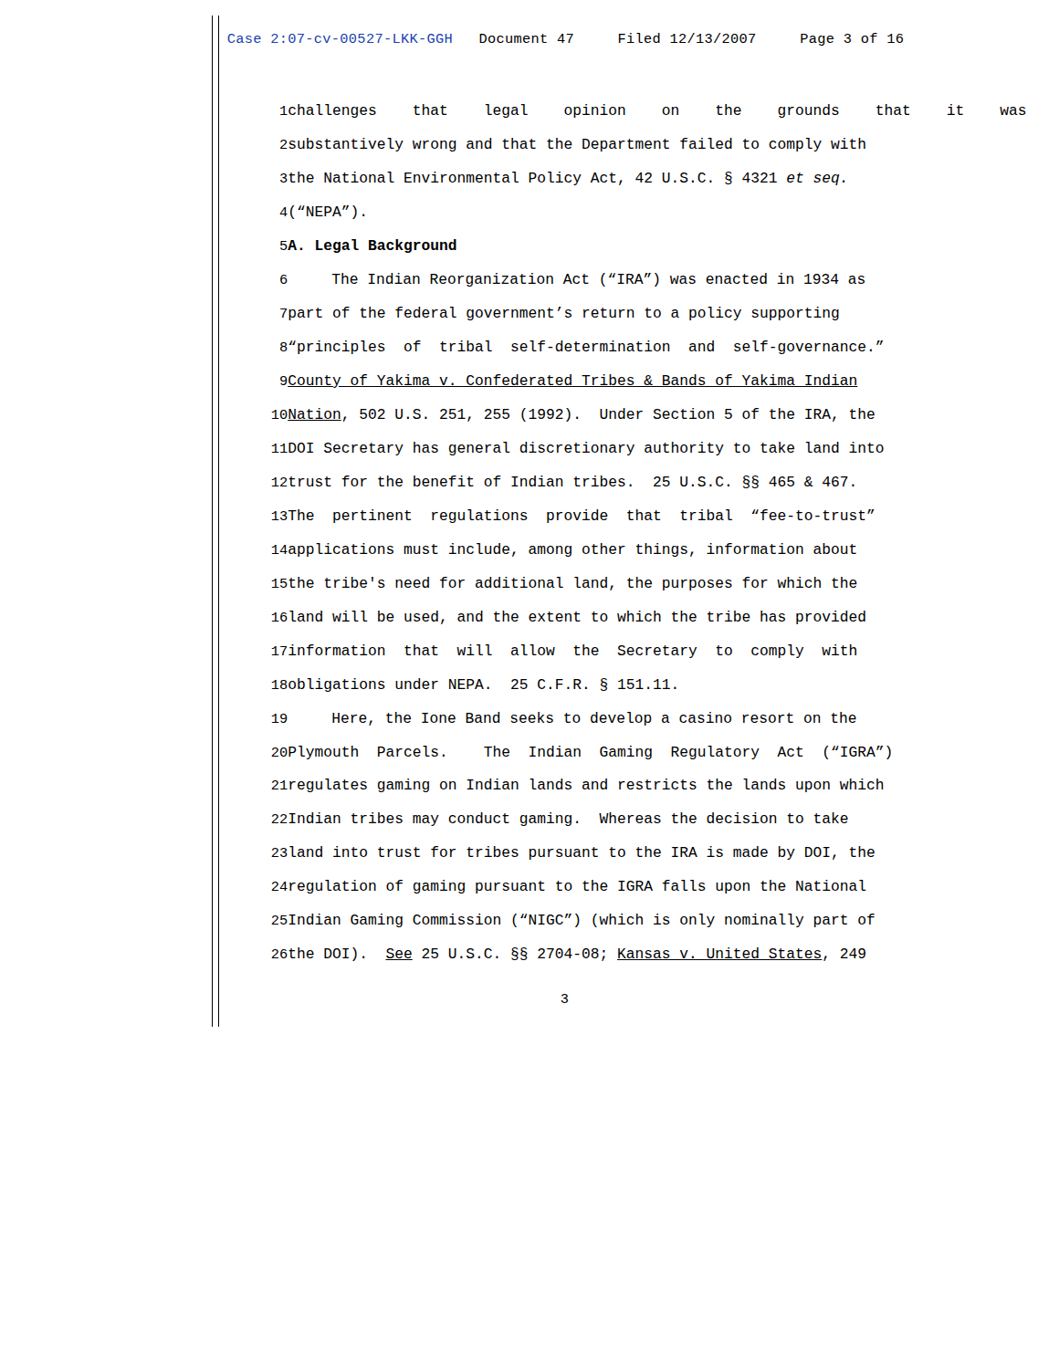Case 2:07-cv-00527-LKK-GGH Document 47 Filed 12/13/2007 Page 3 of 16
| 1 | challenges that legal opinion on the grounds that it was |
| 2 | substantively wrong and that the Department failed to comply with |
| 3 | the National Environmental Policy Act, 42 U.S.C. § 4321 et seq. |
| 4 | (“NEPA”). |
| 5 | A. Legal Background |
| 6 | The Indian Reorganization Act (“IRA”) was enacted in 1934 as |
| 7 | part of the federal government’s return to a policy supporting |
| 8 | “principles of tribal self-determination and self-governance.” |
| 9 | County of Yakima v. Confederated Tribes & Bands of Yakima Indian |
| 10 | Nation , 502 U.S. 251, 255 (1992). Under Section 5 of the IRA, the |
| 11 | DOI Secretary has general discretionary authority to take land into |
| 12 | trust for the benefit of Indian tribes. 25 U.S.C. §§ 465 & 467. |
| 13 | The pertinent regulations provide that tribal “fee-to-trust” |
| 14 | applications must include, among other things, information about |
| 15 | the tribe's need for additional land, the purposes for which the |
| 16 | land will be used, and the extent to which the tribe has provided |
| 17 | information that will allow the Secretary to comply with |
| 18 | obligations under NEPA. 25 C.F.R. § 151.11. |
| 19 | Here, the Ione Band seeks to develop a casino resort on the |
| 20 | Plymouth Parcels. The Indian Gaming Regulatory Act (“IGRA”) |
| 21 | regulates gaming on Indian lands and restricts the lands upon which |
| 22 | Indian tribes may conduct gaming. Whereas the decision to take |
| 23 | land into trust for tribes pursuant to the IRA is made by DOI, the |
| 24 | regulation of gaming pursuant to the IGRA falls upon the National |
| 25 | Indian Gaming Commission (“NIGC”) (which is only nominally part of |
| 26 | the DOI). See 25 U.S.C. §§ 2704-08; Kansas v. United States , 249 |
3